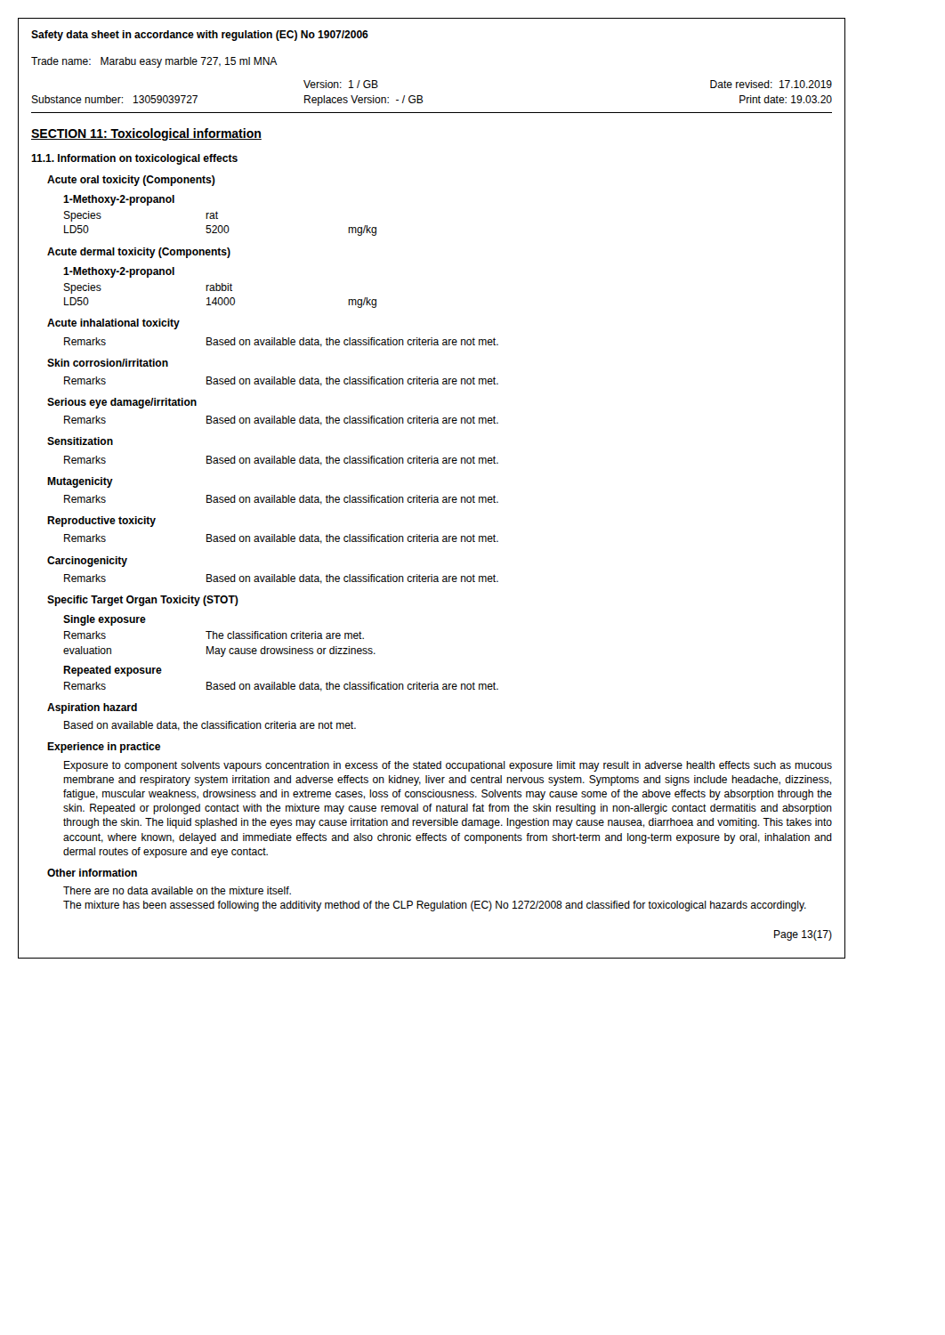Safety data sheet in accordance with regulation (EC) No 1907/2006
Trade name: Marabu easy marble 727, 15 ml MNA
| | Version: 1 / GB | Date revised: 17.10.2019 |
| Substance number: 13059039727 | Replaces Version: - / GB | Print date: 19.03.20 |
SECTION 11: Toxicological information
11.1. Information on toxicological effects
Acute oral toxicity (Components)
1-Methoxy-2-propanol
| Species | rat | |
| LD50 | 5200 | mg/kg |
Acute dermal toxicity (Components)
1-Methoxy-2-propanol
| Species | rabbit | |
| LD50 | 14000 | mg/kg |
Acute inhalational toxicity
| Remarks | Based on available data, the classification criteria are not met. |
Skin corrosion/irritation
| Remarks | Based on available data, the classification criteria are not met. |
Serious eye damage/irritation
| Remarks | Based on available data, the classification criteria are not met. |
Sensitization
| Remarks | Based on available data, the classification criteria are not met. |
Mutagenicity
| Remarks | Based on available data, the classification criteria are not met. |
Reproductive toxicity
| Remarks | Based on available data, the classification criteria are not met. |
Carcinogenicity
| Remarks | Based on available data, the classification criteria are not met. |
Specific Target Organ Toxicity (STOT)
Single exposure
| Remarks | The classification criteria are met. |
| evaluation | May cause drowsiness or dizziness. |
Repeated exposure
| Remarks | Based on available data, the classification criteria are not met. |
Aspiration hazard
Based on available data, the classification criteria are not met.
Experience in practice
Exposure to component solvents vapours concentration in excess of the stated occupational exposure limit may result in adverse health effects such as mucous membrane and respiratory system irritation and adverse effects on kidney, liver and central nervous system. Symptoms and signs include headache, dizziness, fatigue, muscular weakness, drowsiness and in extreme cases, loss of consciousness. Solvents may cause some of the above effects by absorption through the skin. Repeated or prolonged contact with the mixture may cause removal of natural fat from the skin resulting in non-allergic contact dermatitis and absorption through the skin. The liquid splashed in the eyes may cause irritation and reversible damage. Ingestion may cause nausea, diarrhoea and vomiting. This takes into account, where known, delayed and immediate effects and also chronic effects of components from short-term and long-term exposure by oral, inhalation and dermal routes of exposure and eye contact.
Other information
There are no data available on the mixture itself.
The mixture has been assessed following the additivity method of the CLP Regulation (EC) No 1272/2008 and classified for toxicological hazards accordingly.
Page 13(17)